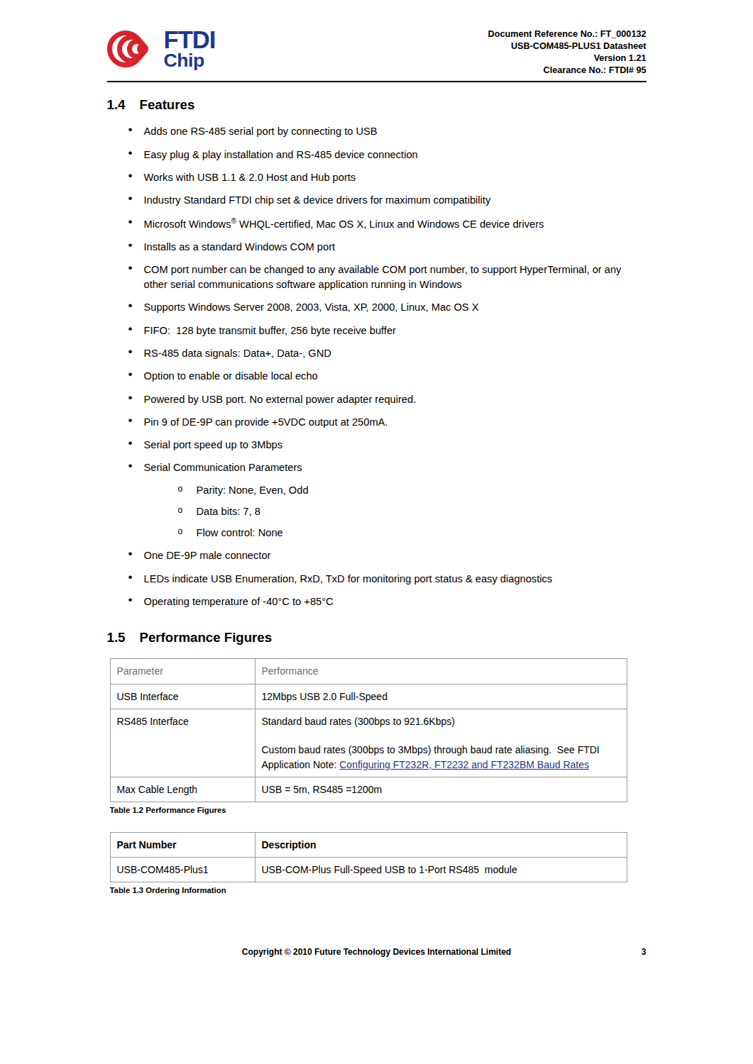FTDI
Chip
Document Reference No.: FT_000132
USB-COM485-PLUS1 Datasheet
Version 1.21
Clearance No.: FTDI# 95
1.4 Features
Adds one RS-485 serial port by connecting to USB
Easy plug & play installation and RS-485 device connection
Works with USB 1.1 & 2.0 Host and Hub ports
Industry Standard FTDI chip set & device drivers for maximum compatibility
Microsoft Windows® WHQL-certified, Mac OS X, Linux and Windows CE device drivers
Installs as a standard Windows COM port
COM port number can be changed to any available COM port number, to support HyperTerminal, or any other serial communications software application running in Windows
Supports Windows Server 2008, 2003, Vista, XP, 2000, Linux, Mac OS X
FIFO: 128 byte transmit buffer, 256 byte receive buffer
RS-485 data signals: Data+, Data-, GND
Option to enable or disable local echo
Powered by USB port. No external power adapter required.
Pin 9 of DE-9P can provide +5VDC output at 250mA.
Serial port speed up to 3Mbps
Serial Communication Parameters
Parity: None, Even, Odd
Data bits: 7, 8
Flow control: None
One DE-9P male connector
LEDs indicate USB Enumeration, RxD, TxD for monitoring port status & easy diagnostics
Operating temperature of -40°C to +85°C
1.5 Performance Figures
| Parameter | Performance |
| --- | --- |
| USB Interface | 12Mbps USB 2.0 Full-Speed |
| RS485 Interface | Standard baud rates (300bps to 921.6Kbps) Custom baud rates (300bps to 3Mbps) through baud rate aliasing. See FTDI Application Note: Configuring FT232R, FT2232 and FT232BM Baud Rates |
| Max Cable Length | USB = 5m, RS485 =1200m |
Table 1.2 Performance Figures
| Part Number | Description |
| --- | --- |
| USB-COM485-Plus1 | USB-COM-Plus Full-Speed USB to 1-Port RS485 module |
Table 1.3 Ordering Information
Copyright © 2010 Future Technology Devices International Limited
3